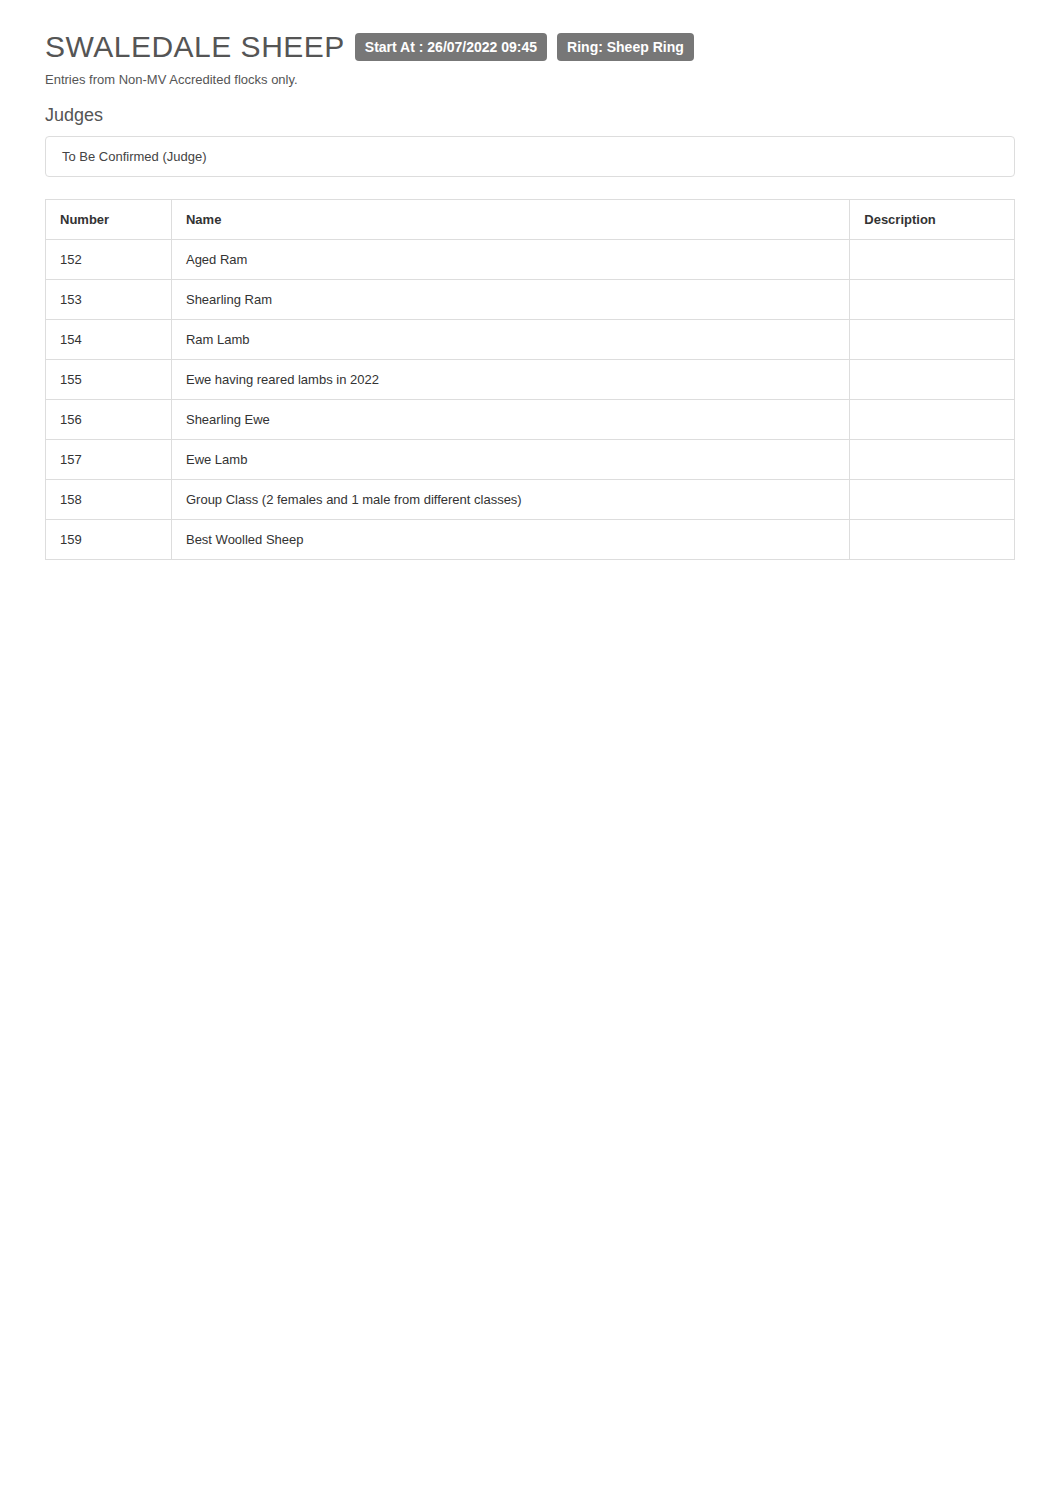SWALEDALE SHEEP
Start At : 26/07/2022 09:45 Ring: Sheep Ring
Entries from Non-MV Accredited flocks only.
Judges
To Be Confirmed (Judge)
| Number | Name | Description |
| --- | --- | --- |
| 152 | Aged Ram | |
| 153 | Shearling Ram | |
| 154 | Ram Lamb | |
| 155 | Ewe having reared lambs in 2022 | |
| 156 | Shearling Ewe | |
| 157 | Ewe Lamb | |
| 158 | Group Class (2 females and 1 male from different classes) | |
| 159 | Best Woolled Sheep | |